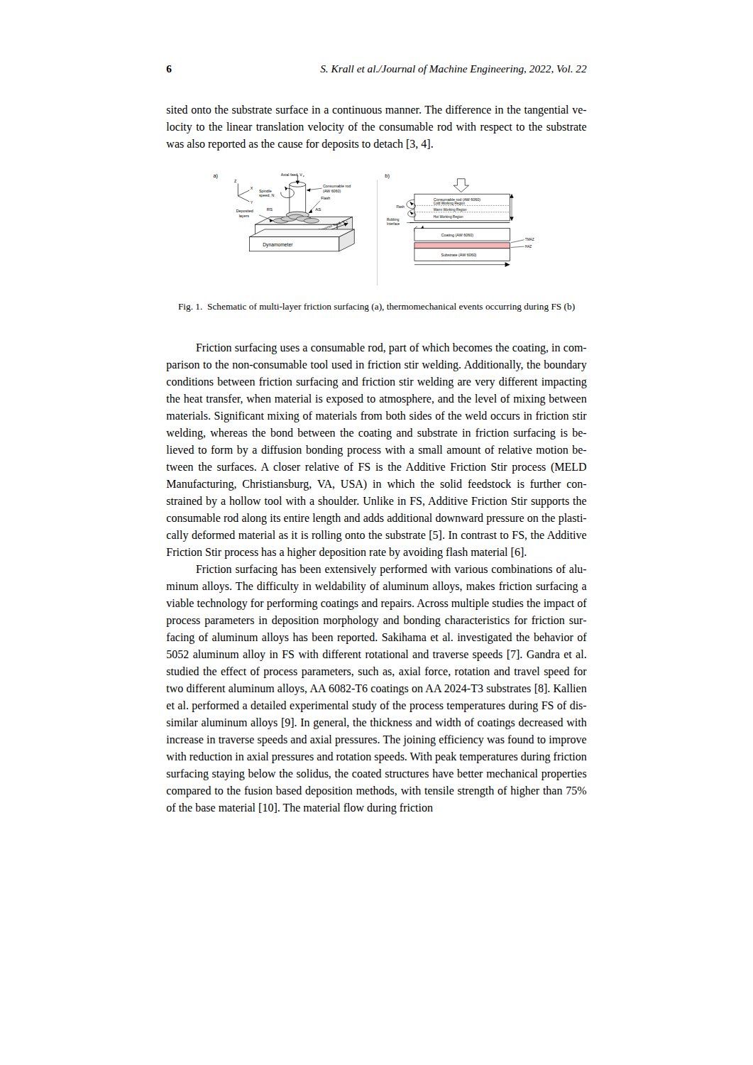6 S. Krall et al./Journal of Machine Engineering, 2022, Vol. 22
sited onto the substrate surface in a continuous manner. The difference in the tangential velocity to the linear translation velocity of the consumable rod with respect to the substrate was also reported as the cause for deposits to detach [3, 4].
a) b) Z X Y Axial feed, V z Spindle speed, N Consumable rod (AW 6060) Flash RS AS (Substrate AW 6060) Deposited layers Traverse feed, V t Dynamometer Consumable rod (AW 6060) Cold Working Region Warm Working Region Hot Working Region Flash Rubbing Interface Coating (AW 6060) TMAZ HAZ Substrate (AW 6060)
Fig. 1. Schematic of multi-layer friction surfacing (a), thermomechanical events occurring during FS (b)
Friction surfacing uses a consumable rod, part of which becomes the coating, in comparison to the non-consumable tool used in friction stir welding. Additionally, the boundary conditions between friction surfacing and friction stir welding are very different impacting the heat transfer, when material is exposed to atmosphere, and the level of mixing between materials. Significant mixing of materials from both sides of the weld occurs in friction stir welding, whereas the bond between the coating and substrate in friction surfacing is believed to form by a diffusion bonding process with a small amount of relative motion between the surfaces. A closer relative of FS is the Additive Friction Stir process (MELD Manufacturing, Christiansburg, VA, USA) in which the solid feedstock is further constrained by a hollow tool with a shoulder. Unlike in FS, Additive Friction Stir supports the consumable rod along its entire length and adds additional downward pressure on the plastically deformed material as it is rolling onto the substrate [5]. In contrast to FS, the Additive Friction Stir process has a higher deposition rate by avoiding flash material [6].
Friction surfacing has been extensively performed with various combinations of aluminum alloys. The difficulty in weldability of aluminum alloys, makes friction surfacing a viable technology for performing coatings and repairs. Across multiple studies the impact of process parameters in deposition morphology and bonding characteristics for friction surfacing of aluminum alloys has been reported. Sakihama et al. investigated the behavior of 5052 aluminum alloy in FS with different rotational and traverse speeds [7]. Gandra et al. studied the effect of process parameters, such as, axial force, rotation and travel speed for two different aluminum alloys, AA 6082-T6 coatings on AA 2024-T3 substrates [8]. Kallien et al. performed a detailed experimental study of the process temperatures during FS of dissimilar aluminum alloys [9]. In general, the thickness and width of coatings decreased with increase in traverse speeds and axial pressures. The joining efficiency was found to improve with reduction in axial pressures and rotation speeds. With peak temperatures during friction surfacing staying below the solidus, the coated structures have better mechanical properties compared to the fusion based deposition methods, with tensile strength of higher than 75% of the base material [10]. The material flow during friction